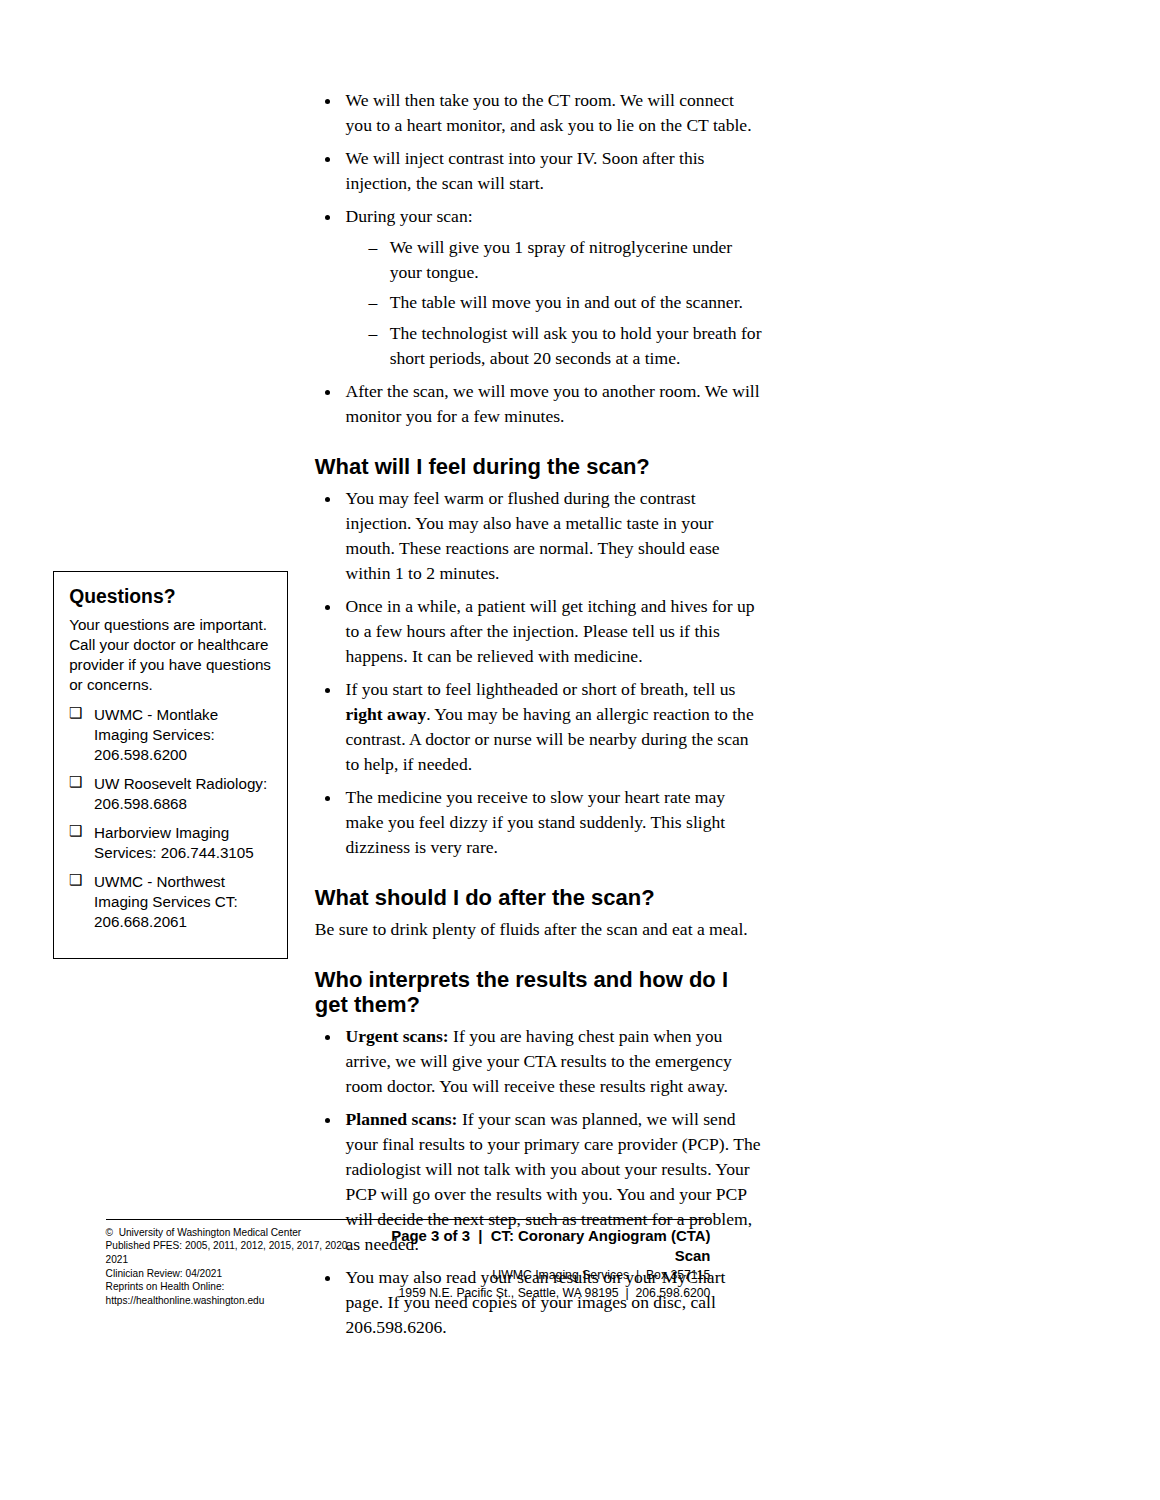Questions?
Your questions are important. Call your doctor or healthcare provider if you have questions or concerns.
UWMC - Montlake Imaging Services: 206.598.6200
UW Roosevelt Radiology: 206.598.6868
Harborview Imaging Services: 206.744.3105
UWMC - Northwest Imaging Services CT: 206.668.2061
We will then take you to the CT room. We will connect you to a heart monitor, and ask you to lie on the CT table.
We will inject contrast into your IV. Soon after this injection, the scan will start.
During your scan:
We will give you 1 spray of nitroglycerine under your tongue.
The table will move you in and out of the scanner.
The technologist will ask you to hold your breath for short periods, about 20 seconds at a time.
After the scan, we will move you to another room. We will monitor you for a few minutes.
What will I feel during the scan?
You may feel warm or flushed during the contrast injection. You may also have a metallic taste in your mouth. These reactions are normal. They should ease within 1 to 2 minutes.
Once in a while, a patient will get itching and hives for up to a few hours after the injection. Please tell us if this happens. It can be relieved with medicine.
If you start to feel lightheaded or short of breath, tell us right away. You may be having an allergic reaction to the contrast. A doctor or nurse will be nearby during the scan to help, if needed.
The medicine you receive to slow your heart rate may make you feel dizzy if you stand suddenly. This slight dizziness is very rare.
What should I do after the scan?
Be sure to drink plenty of fluids after the scan and eat a meal.
Who interprets the results and how do I get them?
Urgent scans: If you are having chest pain when you arrive, we will give your CTA results to the emergency room doctor. You will receive these results right away.
Planned scans: If your scan was planned, we will send your final results to your primary care provider (PCP). The radiologist will not talk with you about your results. Your PCP will go over the results with you. You and your PCP will decide the next step, such as treatment for a problem, as needed.
You may also read your scan results on your MyChart page. If you need copies of your images on disc, call 206.598.6206.
© University of Washington Medical Center
Published PFES: 2005, 2011, 2012, 2015, 2017, 2020, 2021
Clinician Review: 04/2021
Reprints on Health Online: https://healthonline.washington.edu
Page 3 of 3 | CT: Coronary Angiogram (CTA) Scan
UWMC Imaging Services | Box 357115
1959 N.E. Pacific St., Seattle, WA 98195 | 206.598.6200